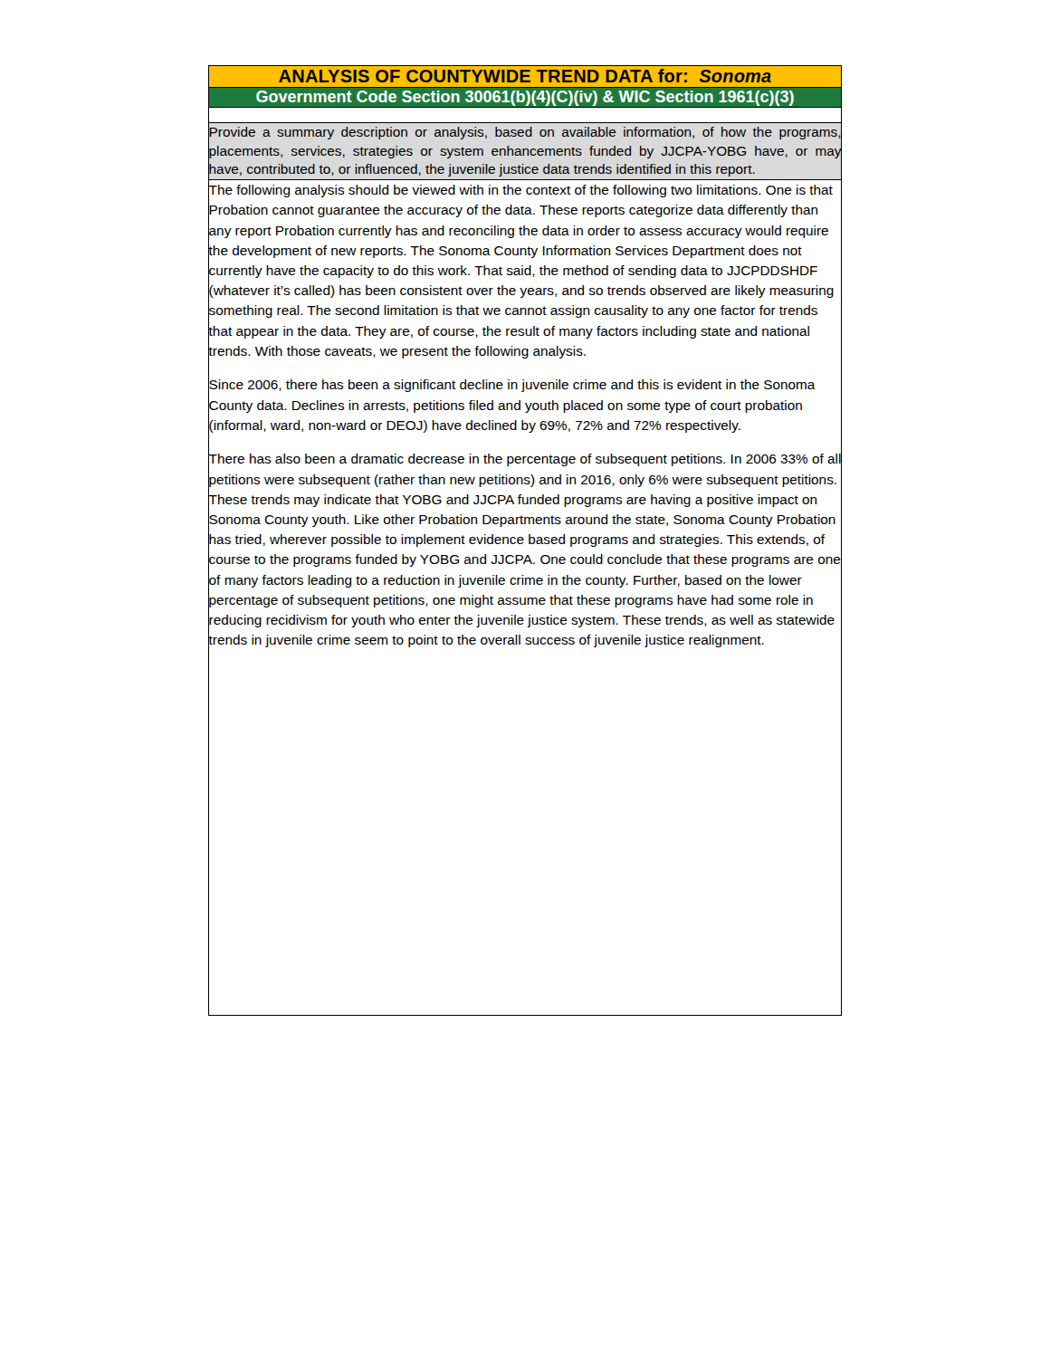| ANALYSIS OF COUNTYWIDE TREND DATA for: Sonoma |
| Government Code Section 30061(b)(4)(C)(iv) & WIC Section 1961(c)(3) |
| Provide a summary description or analysis, based on available information, of how the programs, placements, services, strategies or system enhancements funded by JJCPA-YOBG have, or may have, contributed to, or influenced, the juvenile justice data trends identified in this report. |
| The following analysis should be viewed with in the context of the following two limitations. One is that Probation cannot guarantee the accuracy of the data. These reports categorize data differently than any report Probation currently has and reconciling the data in order to assess accuracy would require the development of new reports. The Sonoma County Information Services Department does not currently have the capacity to do this work. That said, the method of sending data to JJCPDDSHDF (whatever it’s called) has been consistent over the years, and so trends observed are likely measuring something real. The second limitation is that we cannot assign causality to any one factor for trends that appear in the data. They are, of course, the result of many factors including state and national trends. With those caveats, we present the following analysis. Since 2006, there has been a significant decline in juvenile crime and this is evident in the Sonoma County data. Declines in arrests, petitions filed and youth placed on some type of court probation (informal, ward, non-ward or DEOJ) have declined by 69%, 72% and 72% respectively. There has also been a dramatic decrease in the percentage of subsequent petitions. In 2006 33% of all petitions were subsequent (rather than new petitions) and in 2016, only 6% were subsequent petitions. These trends may indicate that YOBG and JJCPA funded programs are having a positive impact on Sonoma County youth. Like other Probation Departments around the state, Sonoma County Probation has tried, wherever possible to implement evidence based programs and strategies. This extends, of course to the programs funded by YOBG and JJCPA. One could conclude that these programs are one of many factors leading to a reduction in juvenile crime in the county. Further, based on the lower percentage of subsequent petitions, one might assume that these programs have had some role in reducing recidivism for youth who enter the juvenile justice system. These trends, as well as statewide trends in juvenile crime seem to point to the overall success of juvenile justice realignment. |